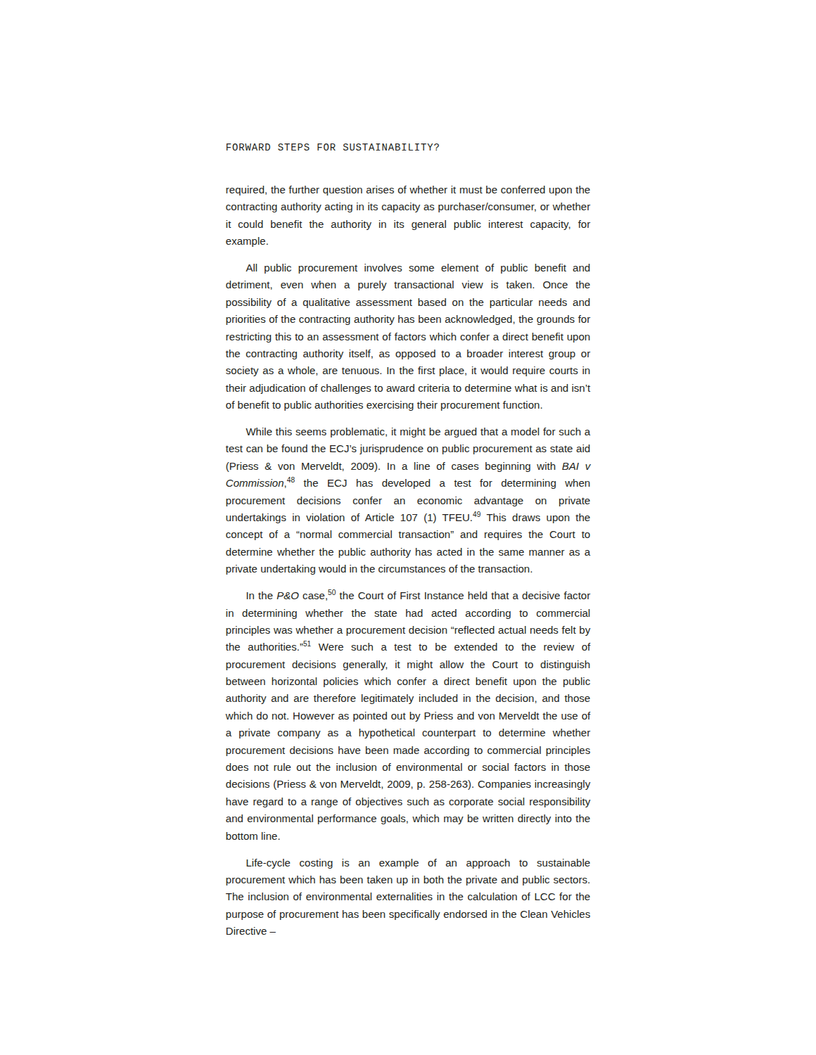FORWARD STEPS FOR SUSTAINABILITY?
required, the further question arises of whether it must be conferred upon the contracting authority acting in its capacity as purchaser/consumer, or whether it could benefit the authority in its general public interest capacity, for example.
All public procurement involves some element of public benefit and detriment, even when a purely transactional view is taken. Once the possibility of a qualitative assessment based on the particular needs and priorities of the contracting authority has been acknowledged, the grounds for restricting this to an assessment of factors which confer a direct benefit upon the contracting authority itself, as opposed to a broader interest group or society as a whole, are tenuous. In the first place, it would require courts in their adjudication of challenges to award criteria to determine what is and isn’t of benefit to public authorities exercising their procurement function.
While this seems problematic, it might be argued that a model for such a test can be found the ECJ’s jurisprudence on public procurement as state aid (Priess & von Merveldt, 2009). In a line of cases beginning with BAI v Commission,48 the ECJ has developed a test for determining when procurement decisions confer an economic advantage on private undertakings in violation of Article 107 (1) TFEU.49 This draws upon the concept of a “normal commercial transaction” and requires the Court to determine whether the public authority has acted in the same manner as a private undertaking would in the circumstances of the transaction.
In the P&O case,50 the Court of First Instance held that a decisive factor in determining whether the state had acted according to commercial principles was whether a procurement decision “reflected actual needs felt by the authorities.”51 Were such a test to be extended to the review of procurement decisions generally, it might allow the Court to distinguish between horizontal policies which confer a direct benefit upon the public authority and are therefore legitimately included in the decision, and those which do not. However as pointed out by Priess and von Merveldt the use of a private company as a hypothetical counterpart to determine whether procurement decisions have been made according to commercial principles does not rule out the inclusion of environmental or social factors in those decisions (Priess & von Merveldt, 2009, p. 258-263). Companies increasingly have regard to a range of objectives such as corporate social responsibility and environmental performance goals, which may be written directly into the bottom line.
Life-cycle costing is an example of an approach to sustainable procurement which has been taken up in both the private and public sectors. The inclusion of environmental externalities in the calculation of LCC for the purpose of procurement has been specifically endorsed in the Clean Vehicles Directive –